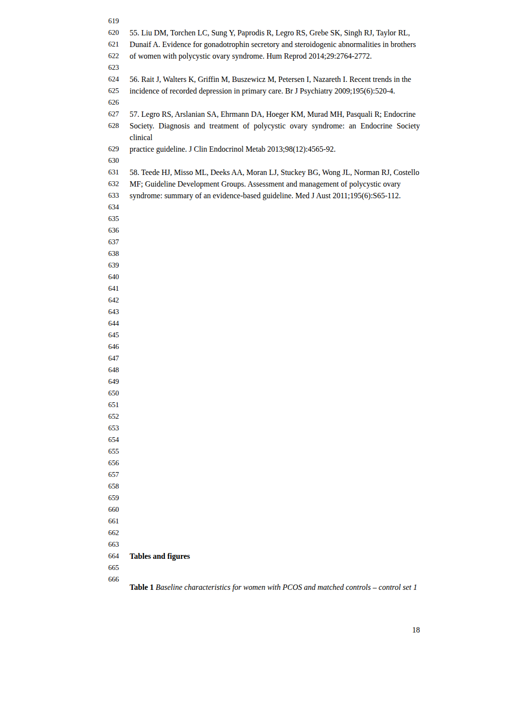619
62055. Liu DM, Torchen LC, Sung Y, Paprodis R, Legro RS, Grebe SK, Singh RJ, Taylor RL,
621 Dunaif A. Evidence for gonadotrophin secretory and steroidogenic abnormalities in brothers
622 of women with polycystic ovary syndrome. Hum Reprod 2014;29:2764-2772.
623
62456. Rait J, Walters K, Griffin M, Buszewicz M, Petersen I, Nazareth I. Recent trends in the
625 incidence of recorded depression in primary care. Br J Psychiatry 2009;195(6):520-4.
626
62757. Legro RS, Arslanian SA, Ehrmann DA, Hoeger KM, Murad MH, Pasquali R; Endocrine
628 Society. Diagnosis and treatment of polycystic ovary syndrome: an Endocrine Society clinical
629 practice guideline. J Clin Endocrinol Metab 2013;98(12):4565-92.
630
63158. Teede HJ, Misso ML, Deeks AA, Moran LJ, Stuckey BG, Wong JL, Norman RJ, Costello
632 MF; Guideline Development Groups. Assessment and management of polycystic ovary
633 syndrome: summary of an evidence-based guideline. Med J Aust 2011;195(6):S65-112.
634
635
636
637
638
639
640
641
642
643
644
645
646
647
648
649
650
651
652
653
654
655
656
657
658
659
660
661
662
663
664
Tables and figures
665
666
Table 1 Baseline characteristics for women with PCOS and matched controls – control set 1
18